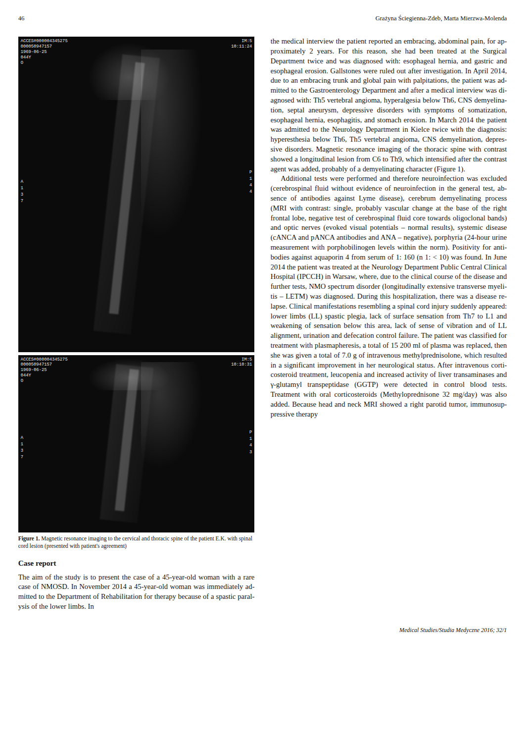46 Grażyna Ściegienna-Zdeb, Marta Mierzwa-Molenda
ACCES#000004345275 000050947157 1969-06-25 044Y O
IM:5 10:11:24
A 1 3 7
P 1 4 4
ACCES#000004345275 000050947157 1969-06-25 044Y O
IM:5 10:10:31
A 1 3 7
P 1 4 3
Figure 1. Magnetic resonance imaging to the cervical and thoracic spine of the patient E.K. with spinal cord lesion (presented with patient's agreement)
Case report
The aim of the study is to present the case of a 45-year-old woman with a rare case of NMOSD. In November 2014 a 45-year-old woman was immediately admitted to the Department of Rehabilitation for therapy because of a spastic paralysis of the lower limbs. In
the medical interview the patient reported an embracing, abdominal pain, for approximately 2 years. For this reason, she had been treated at the Surgical Department twice and was diagnosed with: esophageal hernia, and gastric and esophageal erosion. Gallstones were ruled out after investigation. In April 2014, due to an embracing trunk and global pain with palpitations, the patient was admitted to the Gastroenterology Department and after a medical interview was diagnosed with: Th5 vertebral angioma, hyperalgesia below Th6, CNS demyelination, septal aneurysm, depressive disorders with symptoms of somatization, esophageal hernia, esophagitis, and stomach erosion. In March 2014 the patient was admitted to the Neurology Department in Kielce twice with the diagnosis: hyperesthesia below Th6, Th5 vertebral angioma, CNS demyelination, depressive disorders. Magnetic resonance imaging of the thoracic spine with contrast showed a longitudinal lesion from C6 to Th9, which intensified after the contrast agent was added, probably of a demyelinating character (Figure 1).
Additional tests were performed and therefore neuroinfection was excluded (cerebrospinal fluid without evidence of neuroinfection in the general test, absence of antibodies against Lyme disease), cerebrum demyelinating process (MRI with contrast: single, probably vascular change at the base of the right frontal lobe, negative test of cerebrospinal fluid core towards oligoclonal bands) and optic nerves (evoked visual potentials – normal results), systemic disease (cANCA and pANCA antibodies and ANA – negative), porphyria (24-hour urine measurement with porphobilinogen levels within the norm). Positivity for antibodies against aquaporin 4 from serum of 1: 160 (n 1: < 10) was found. In June 2014 the patient was treated at the Neurology Department Public Central Clinical Hospital (IPCCH) in Warsaw, where, due to the clinical course of the disease and further tests, NMO spectrum disorder (longitudinally extensive transverse myelitis – LETM) was diagnosed. During this hospitalization, there was a disease relapse. Clinical manifestations resembling a spinal cord injury suddenly appeared: lower limbs (LL) spastic plegia, lack of surface sensation from Th7 to L1 and weakening of sensation below this area, lack of sense of vibration and of LL alignment, urination and defecation control failure. The patient was classified for treatment with plasmapheresis, a total of 15 200 ml of plasma was replaced, then she was given a total of 7.0 g of intravenous methylprednisolone, which resulted in a significant improvement in her neurological status. After intravenous corticosteroid treatment, leucopenia and increased activity of liver transaminases and γ-glutamyl transpeptidase (GGTP) were detected in control blood tests. Treatment with oral corticosteroids (Methyloprednisone 32 mg/day) was also added. Because head and neck MRI showed a right parotid tumor, immunosuppressive therapy
Medical Studies/Studia Medyczne 2016; 32/1